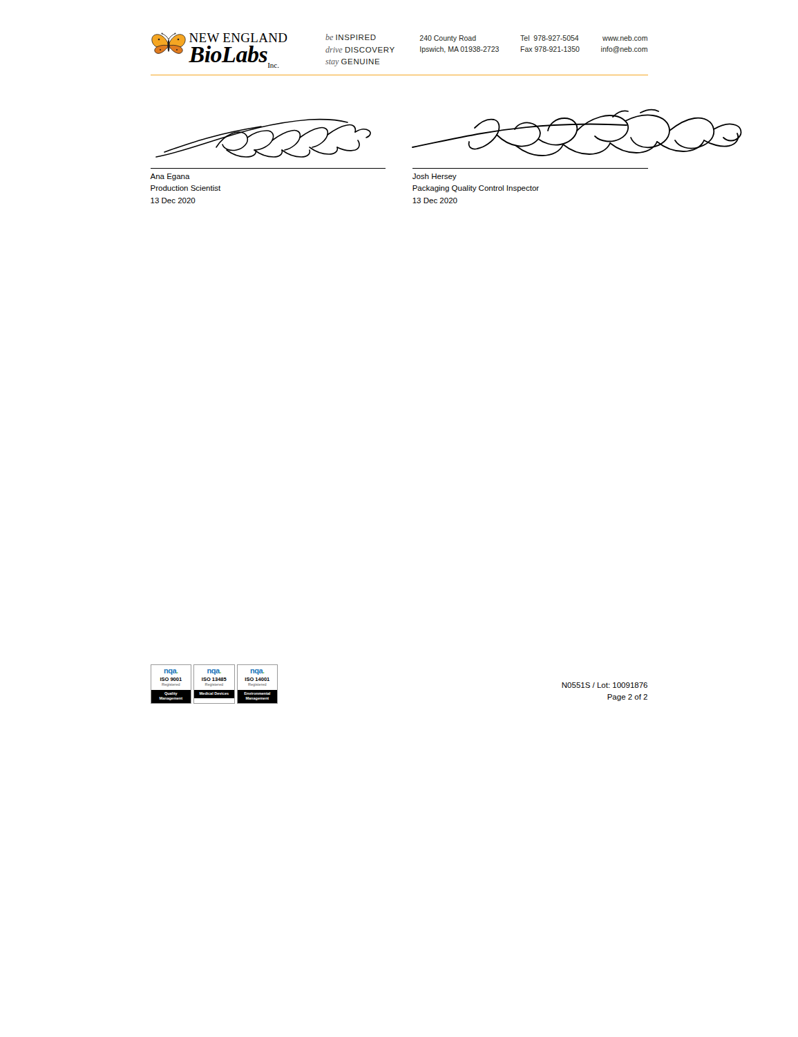NEW ENGLAND BioLabsInc.
be INSPIRED
drive DISCOVERY
stay GENUINE
240 County Road
Ipswich, MA 01938-2723
Tel 978-927-5054
Fax 978-921-1350
www.neb.com
info@neb.com
Ana Egana
Production Scientist
13 Dec 2020
Josh Hersey
Packaging Quality Control Inspector
13 Dec 2020
nqa.
ISO 9001
Registered
Quality
Management
nqa.
ISO 13485
Registered
Medical Devices
nqa.
ISO 14001
Registered
Environmental
Management
N0551S / Lot: 10091876
Page 2 of 2